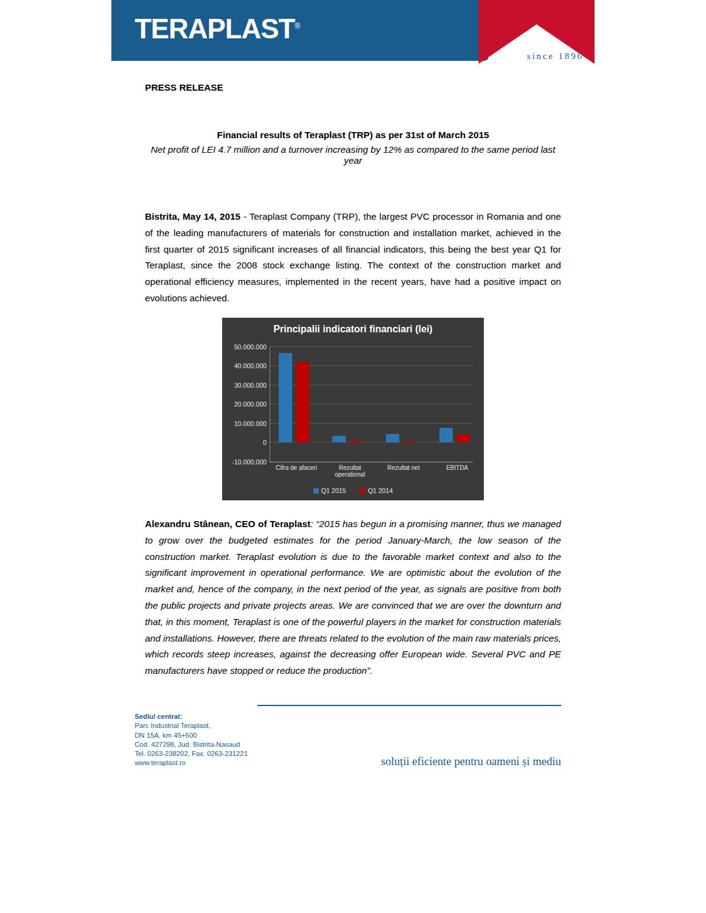TERAPLAST®
since 1896
PRESS RELEASE
Financial results of Teraplast (TRP) as per 31st of March 2015
Net profit of LEI 4.7 million and a turnover increasing by 12% as compared to the same period last year
Bistrita, May 14, 2015 - Teraplast Company (TRP), the largest PVC processor in Romania and one of the leading manufacturers of materials for construction and installation market, achieved in the first quarter of 2015 significant increases of all financial indicators, this being the best year Q1 for Teraplast, since the 2008 stock exchange listing. The context of the construction market and operational efficiency measures, implemented in the recent years, have had a positive impact on evolutions achieved.
Principalii indicatori financiari (lei)
50.000.000
40.000.000
30.000.000
20.000.000
10.000.000
0
-10.000.000
Cifra de afaceri
Rezultat
operational
Rezultat net
EBITDA
Q1 2015 Q1 2014
Alexandru Stânean, CEO of Teraplast: “2015 has begun in a promising manner, thus we managed to grow over the budgeted estimates for the period January-March, the low season of the construction market. Teraplast evolution is due to the favorable market context and also to the significant improvement in operational performance. We are optimistic about the evolution of the market and, hence of the company, in the next period of the year, as signals are positive from both the public projects and private projects areas. We are convinced that we are over the downturn and that, in this moment, Teraplast is one of the powerful players in the market for construction materials and installations. However, there are threats related to the evolution of the main raw materials prices, which records steep increases, against the decreasing offer European wide. Several PVC and PE manufacturers have stopped or reduce the production”.
Sediul central:
Parc Industrial Teraplast,
DN 15A, km 45+500
Cod. 427298, Jud. Bistrita-Nasaud
Tel. 0263-238202, Fax. 0263-231221
www.teraplast.ro
soluții eficiente pentru oameni și mediu